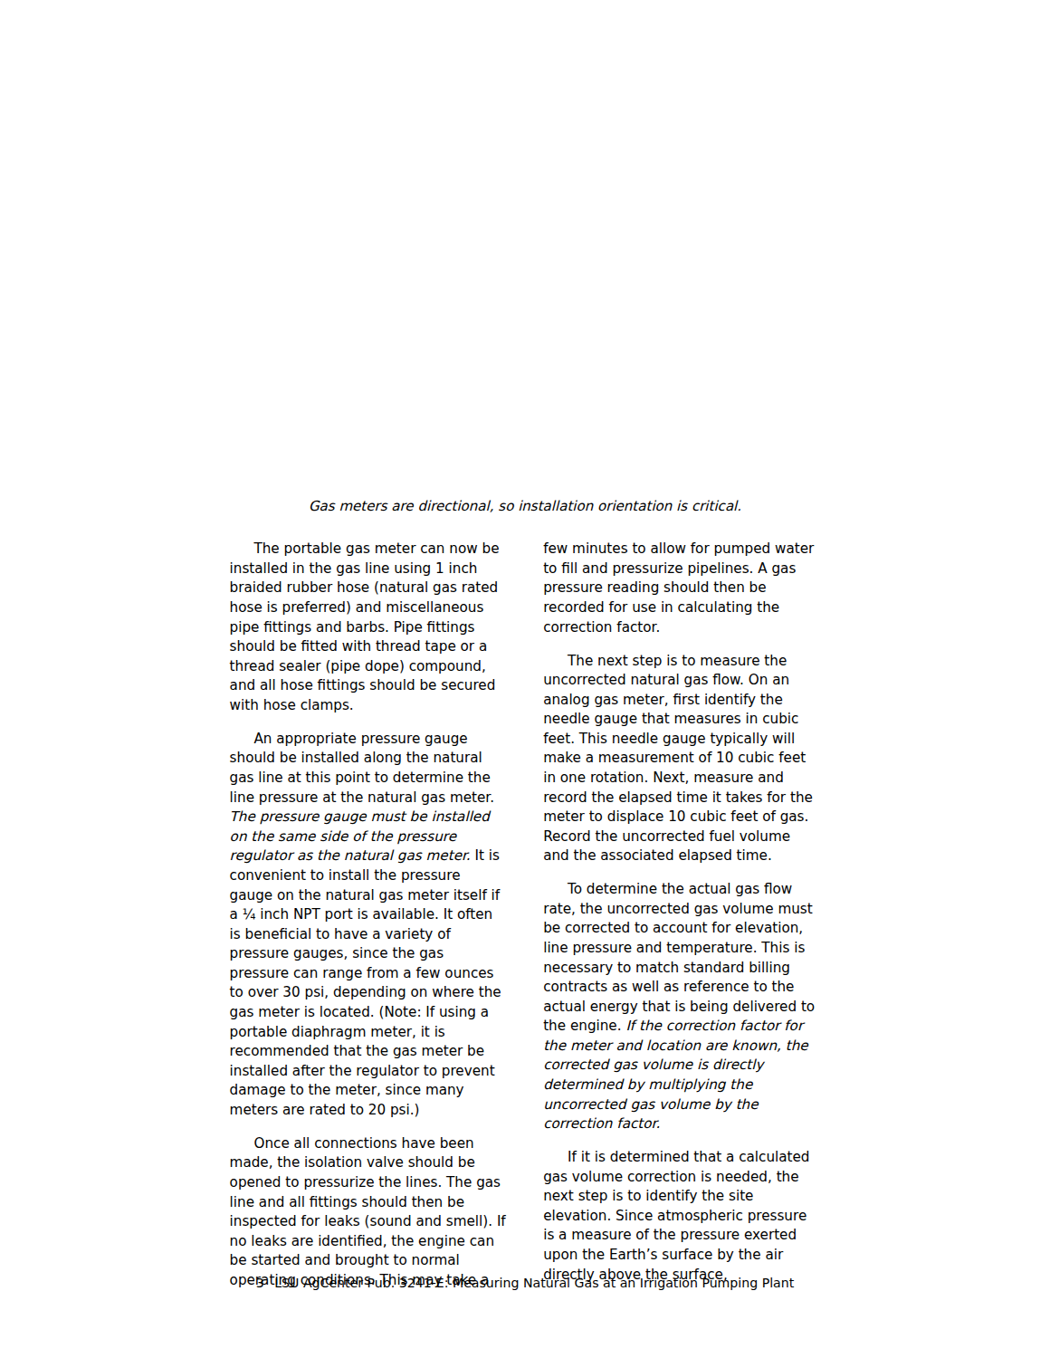Gas meters are directional, so installation orientation is critical.
The portable gas meter can now be installed in the gas line using 1 inch braided rubber hose (natural gas rated hose is preferred) and miscellaneous pipe fittings and barbs. Pipe fittings should be fitted with thread tape or a thread sealer (pipe dope) compound, and all hose fittings should be secured with hose clamps.
An appropriate pressure gauge should be installed along the natural gas line at this point to determine the line pressure at the natural gas meter. The pressure gauge must be installed on the same side of the pressure regulator as the natural gas meter. It is convenient to install the pressure gauge on the natural gas meter itself if a ¼ inch NPT port is available. It often is beneficial to have a variety of pressure gauges, since the gas pressure can range from a few ounces to over 30 psi, depending on where the gas meter is located. (Note: If using a portable diaphragm meter, it is recommended that the gas meter be installed after the regulator to prevent damage to the meter, since many meters are rated to 20 psi.)
Once all connections have been made, the isolation valve should be opened to pressurize the lines. The gas line and all fittings should then be inspected for leaks (sound and smell). If no leaks are identified, the engine can be started and brought to normal operating conditions. This may take a few minutes to allow for pumped water to fill and pressurize pipelines. A gas pressure reading should then be recorded for use in calculating the correction factor.
The next step is to measure the uncorrected natural gas flow. On an analog gas meter, first identify the needle gauge that measures in cubic feet. This needle gauge typically will make a measurement of 10 cubic feet in one rotation. Next, measure and record the elapsed time it takes for the meter to displace 10 cubic feet of gas. Record the uncorrected fuel volume and the associated elapsed time.
To determine the actual gas flow rate, the uncorrected gas volume must be corrected to account for elevation, line pressure and temperature. This is necessary to match standard billing contracts as well as reference to the actual energy that is being delivered to the engine. If the correction factor for the meter and location are known, the corrected gas volume is directly determined by multiplying the uncorrected gas volume by the correction factor.
If it is determined that a calculated gas volume correction is needed, the next step is to identify the site elevation. Since atmospheric pressure is a measure of the pressure exerted upon the Earth’s surface by the air directly above the surface,
3 LSU AgCenter Pub. 3241-E: Measuring Natural Gas at an Irrigation Pumping Plant